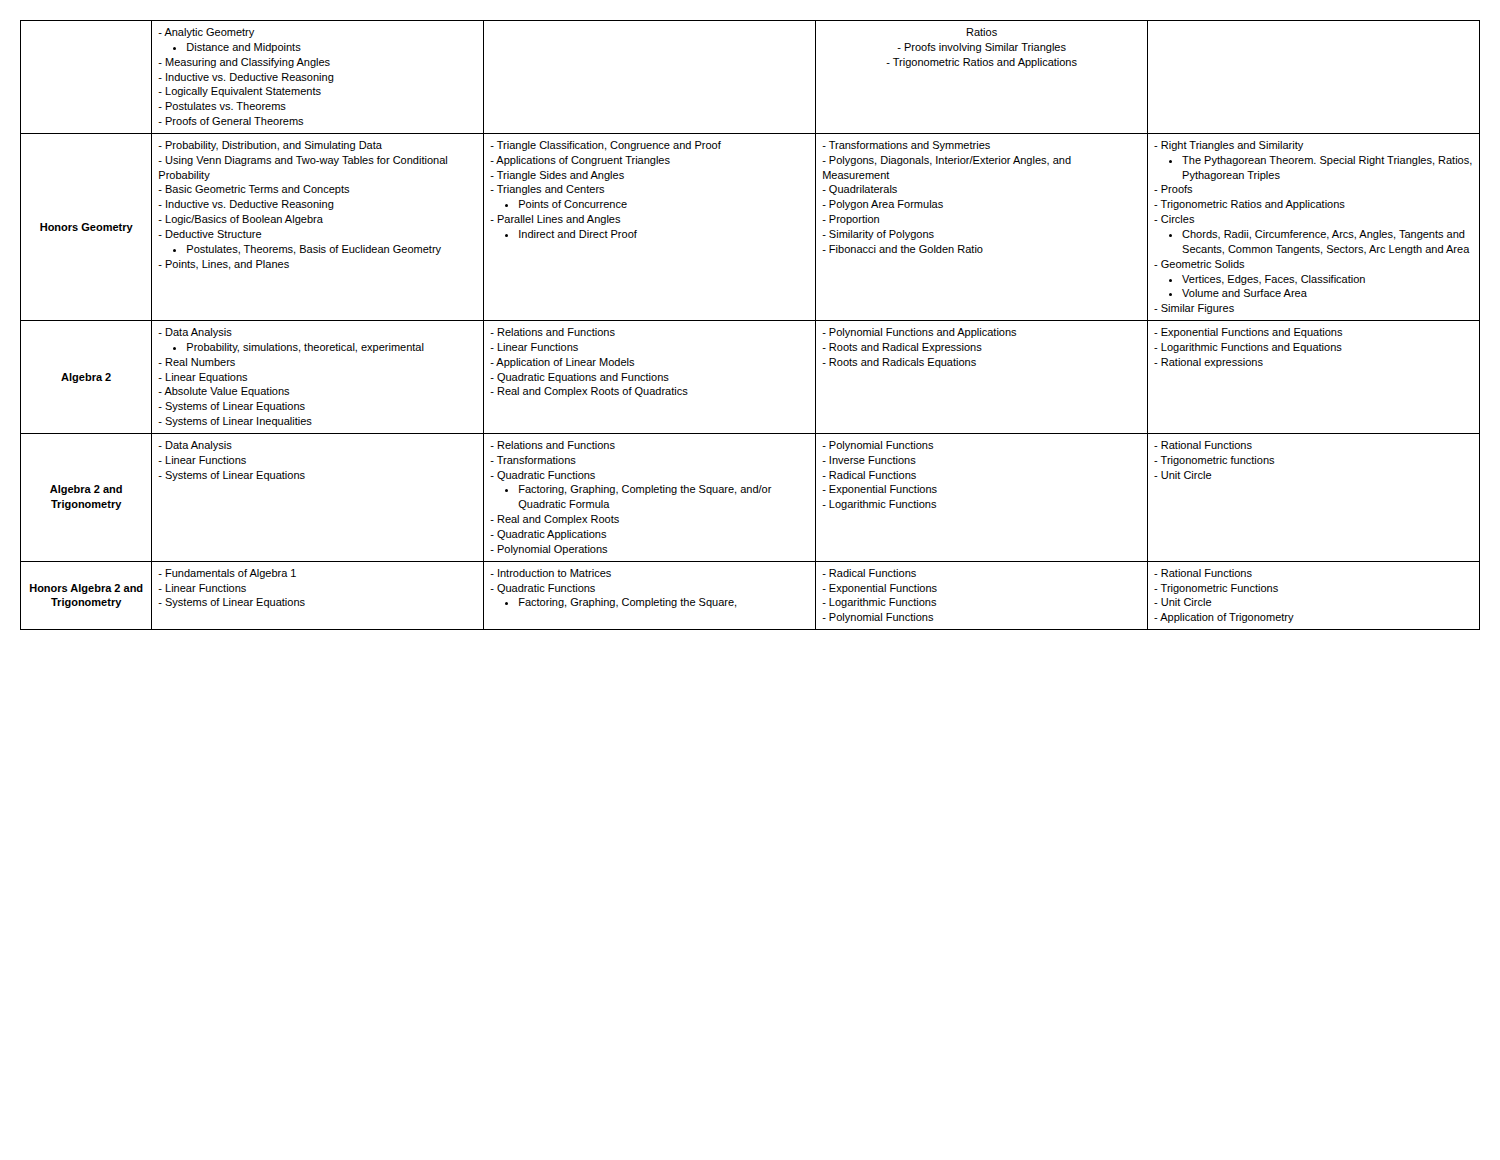| | - Analytic Geometry Distance and Midpoints - Measuring and Classifying Angles - Inductive vs. Deductive Reasoning - Logically Equivalent Statements - Postulates vs. Theorems - Proofs of General Theorems | | Ratios - Proofs involving Similar Triangles - Trigonometric Ratios and Applications | |
| Honors Geometry | - Probability, Distribution, and Simulating Data - Using Venn Diagrams and Two-way Tables for Conditional Probability - Basic Geometric Terms and Concepts - Inductive vs. Deductive Reasoning - Logic/Basics of Boolean Algebra - Deductive Structure Postulates, Theorems, Basis of Euclidean Geometry - Points, Lines, and Planes | - Triangle Classification, Congruence and Proof - Applications of Congruent Triangles - Triangle Sides and Angles - Triangles and Centers Points of Concurrence - Parallel Lines and Angles Indirect and Direct Proof | - Transformations and Symmetries - Polygons, Diagonals, Interior/Exterior Angles, and Measurement - Quadrilaterals - Polygon Area Formulas - Proportion - Similarity of Polygons - Fibonacci and the Golden Ratio | - Right Triangles and Similarity The Pythagorean Theorem. Special Right Triangles, Ratios, Pythagorean Triples - Proofs - Trigonometric Ratios and Applications - Circles Chords, Radii, Circumference, Arcs, Angles, Tangents and Secants, Common Tangents, Sectors, Arc Length and Area - Geometric Solids Vertices, Edges, Faces, Classification Volume and Surface Area - Similar Figures |
| Algebra 2 | - Data Analysis Probability, simulations, theoretical, experimental - Real Numbers - Linear Equations - Absolute Value Equations - Systems of Linear Equations - Systems of Linear Inequalities | - Relations and Functions - Linear Functions - Application of Linear Models - Quadratic Equations and Functions - Real and Complex Roots of Quadratics | - Polynomial Functions and Applications - Roots and Radical Expressions - Roots and Radicals Equations | - Exponential Functions and Equations - Logarithmic Functions and Equations - Rational expressions |
| Algebra 2 and Trigonometry | - Data Analysis - Linear Functions - Systems of Linear Equations | - Relations and Functions - Transformations - Quadratic Functions Factoring, Graphing, Completing the Square, and/or Quadratic Formula - Real and Complex Roots - Quadratic Applications - Polynomial Operations | - Polynomial Functions - Inverse Functions - Radical Functions - Exponential Functions - Logarithmic Functions | - Rational Functions - Trigonometric functions - Unit Circle |
| Honors Algebra 2 and Trigonometry | - Fundamentals of Algebra 1 - Linear Functions - Systems of Linear Equations | - Introduction to Matrices - Quadratic Functions Factoring, Graphing, Completing the Square, | - Radical Functions - Exponential Functions - Logarithmic Functions - Polynomial Functions | - Rational Functions - Trigonometric Functions - Unit Circle - Application of Trigonometry |